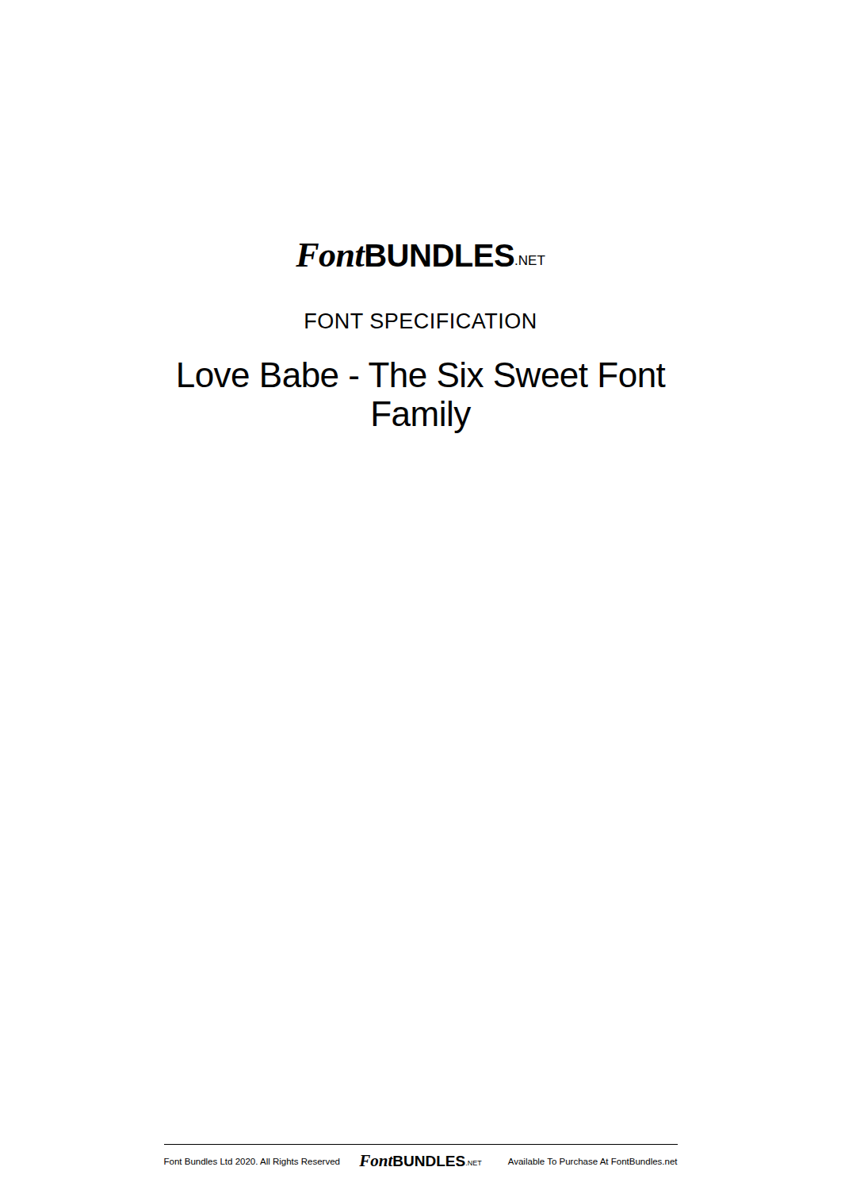Font BUNDLES.NET
FONT SPECIFICATION
Love Babe - The Six Sweet Font Family
Font Bundles Ltd 2020. All Rights Reserved
Font BUNDLES.NET
Available To Purchase At FontBundles.net